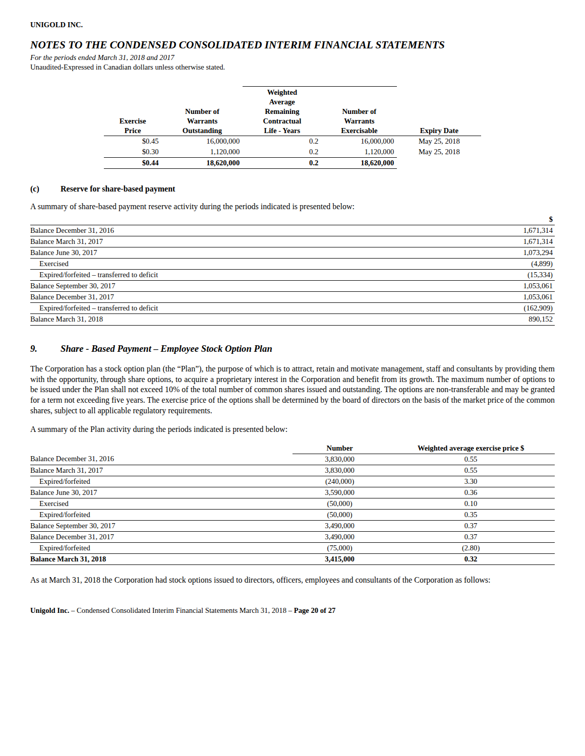UNIGOLD INC.
NOTES TO THE CONDENSED CONSOLIDATED INTERIM FINANCIAL STATEMENTS
For the periods ended March 31, 2018 and 2017
Unaudited-Expressed in Canadian dollars unless otherwise stated.
| | | Weighted Average | | |
| --- | --- | --- | --- | --- |
| | Number of | Remaining | Number of | |
| Exercise | Warrants | Contractual | Warrants | |
| Price | Outstanding | Life - Years | Exercisable | Expiry Date |
| $0.45 | 16,000,000 | 0.2 | 16,000,000 | May 25, 2018 |
| $0.30 | 1,120,000 | 0.2 | 1,120,000 | May 25, 2018 |
| $0.44 | 18,620,000 | 0.2 | 18,620,000 | |
(c) Reserve for share-based payment
A summary of share-based payment reserve activity during the periods indicated is presented below:
| | $ |
| --- | --- |
| Balance December 31, 2016 | 1,671,314 |
| Balance March 31, 2017 | 1,671,314 |
| Balance June 30, 2017 | 1,073,294 |
| Exercised | (4,899) |
| Expired/forfeited – transferred to deficit | (15,334) |
| Balance September 30, 2017 | 1,053,061 |
| Balance December 31, 2017 | 1,053,061 |
| Expired/forfeited – transferred to deficit | (162,909) |
| Balance March 31, 2018 | 890,152 |
9. Share - Based Payment – Employee Stock Option Plan
The Corporation has a stock option plan (the “Plan”), the purpose of which is to attract, retain and motivate management, staff and consultants by providing them with the opportunity, through share options, to acquire a proprietary interest in the Corporation and benefit from its growth. The maximum number of options to be issued under the Plan shall not exceed 10% of the total number of common shares issued and outstanding. The options are non-transferable and may be granted for a term not exceeding five years. The exercise price of the options shall be determined by the board of directors on the basis of the market price of the common shares, subject to all applicable regulatory requirements.
A summary of the Plan activity during the periods indicated is presented below:
| | Number | Weighted average exercise price $ |
| --- | --- | --- |
| Balance December 31, 2016 | 3,830,000 | 0.55 |
| Balance March 31, 2017 | 3,830,000 | 0.55 |
| Expired/forfeited | (240,000) | 3.30 |
| Balance June 30, 2017 | 3,590,000 | 0.36 |
| Exercised | (50,000) | 0.10 |
| Expired/forfeited | (50,000) | 0.35 |
| Balance September 30, 2017 | 3,490,000 | 0.37 |
| Balance December 31, 2017 | 3,490,000 | 0.37 |
| Expired/forfeited | (75,000) | (2.80) |
| Balance March 31, 2018 | 3,415,000 | 0.32 |
As at March 31, 2018 the Corporation had stock options issued to directors, officers, employees and consultants of the Corporation as follows:
Unigold Inc. – Condensed Consolidated Interim Financial Statements March 31, 2018 – Page 20 of 27